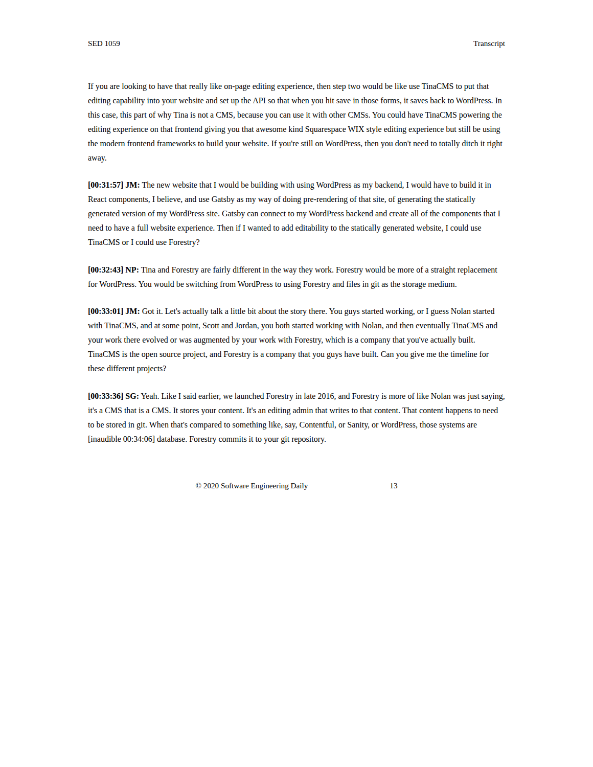SED 1059 Transcript
If you are looking to have that really like on-page editing experience, then step two would be like use TinaCMS to put that editing capability into your website and set up the API so that when you hit save in those forms, it saves back to WordPress. In this case, this part of why Tina is not a CMS, because you can use it with other CMSs. You could have TinaCMS powering the editing experience on that frontend giving you that awesome kind Squarespace WIX style editing experience but still be using the modern frontend frameworks to build your website. If you're still on WordPress, then you don't need to totally ditch it right away.
[00:31:57] JM: The new website that I would be building with using WordPress as my backend, I would have to build it in React components, I believe, and use Gatsby as my way of doing pre-rendering of that site, of generating the statically generated version of my WordPress site. Gatsby can connect to my WordPress backend and create all of the components that I need to have a full website experience. Then if I wanted to add editability to the statically generated website, I could use TinaCMS or I could use Forestry?
[00:32:43] NP: Tina and Forestry are fairly different in the way they work. Forestry would be more of a straight replacement for WordPress. You would be switching from WordPress to using Forestry and files in git as the storage medium.
[00:33:01] JM: Got it. Let's actually talk a little bit about the story there. You guys started working, or I guess Nolan started with TinaCMS, and at some point, Scott and Jordan, you both started working with Nolan, and then eventually TinaCMS and your work there evolved or was augmented by your work with Forestry, which is a company that you've actually built. TinaCMS is the open source project, and Forestry is a company that you guys have built. Can you give me the timeline for these different projects?
[00:33:36] SG: Yeah. Like I said earlier, we launched Forestry in late 2016, and Forestry is more of like Nolan was just saying, it's a CMS that is a CMS. It stores your content. It's an editing admin that writes to that content. That content happens to need to be stored in git. When that's compared to something like, say, Contentful, or Sanity, or WordPress, those systems are [inaudible 00:34:06] database. Forestry commits it to your git repository.
© 2020 Software Engineering Daily 13